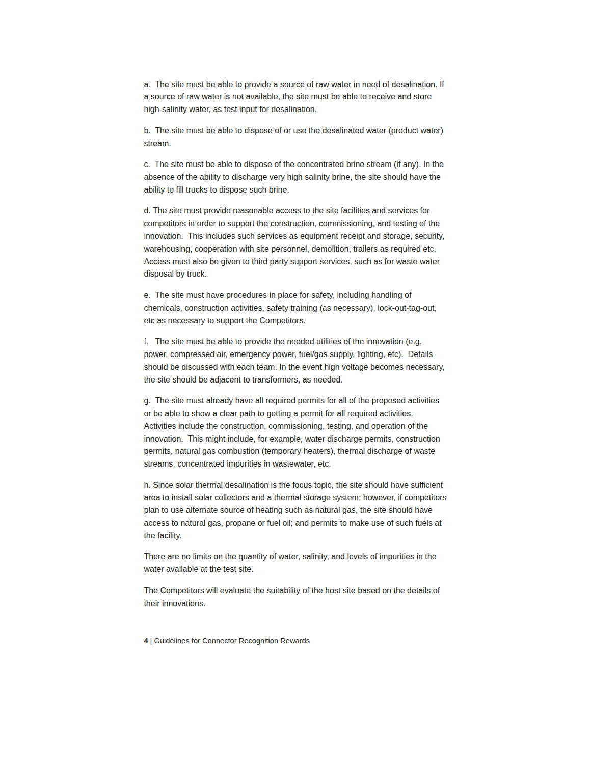a. The site must be able to provide a source of raw water in need of desalination. If a source of raw water is not available, the site must be able to receive and store high-salinity water, as test input for desalination.
b. The site must be able to dispose of or use the desalinated water (product water) stream.
c. The site must be able to dispose of the concentrated brine stream (if any). In the absence of the ability to discharge very high salinity brine, the site should have the ability to fill trucks to dispose such brine.
d. The site must provide reasonable access to the site facilities and services for competitors in order to support the construction, commissioning, and testing of the innovation. This includes such services as equipment receipt and storage, security, warehousing, cooperation with site personnel, demolition, trailers as required etc. Access must also be given to third party support services, such as for waste water disposal by truck.
e. The site must have procedures in place for safety, including handling of chemicals, construction activities, safety training (as necessary), lock-out-tag-out, etc as necessary to support the Competitors.
f. The site must be able to provide the needed utilities of the innovation (e.g. power, compressed air, emergency power, fuel/gas supply, lighting, etc). Details should be discussed with each team. In the event high voltage becomes necessary, the site should be adjacent to transformers, as needed.
g. The site must already have all required permits for all of the proposed activities or be able to show a clear path to getting a permit for all required activities. Activities include the construction, commissioning, testing, and operation of the innovation. This might include, for example, water discharge permits, construction permits, natural gas combustion (temporary heaters), thermal discharge of waste streams, concentrated impurities in wastewater, etc.
h. Since solar thermal desalination is the focus topic, the site should have sufficient area to install solar collectors and a thermal storage system; however, if competitors plan to use alternate source of heating such as natural gas, the site should have access to natural gas, propane or fuel oil; and permits to make use of such fuels at the facility.
There are no limits on the quantity of water, salinity, and levels of impurities in the water available at the test site.
The Competitors will evaluate the suitability of the host site based on the details of their innovations.
4 | Guidelines for Connector Recognition Rewards